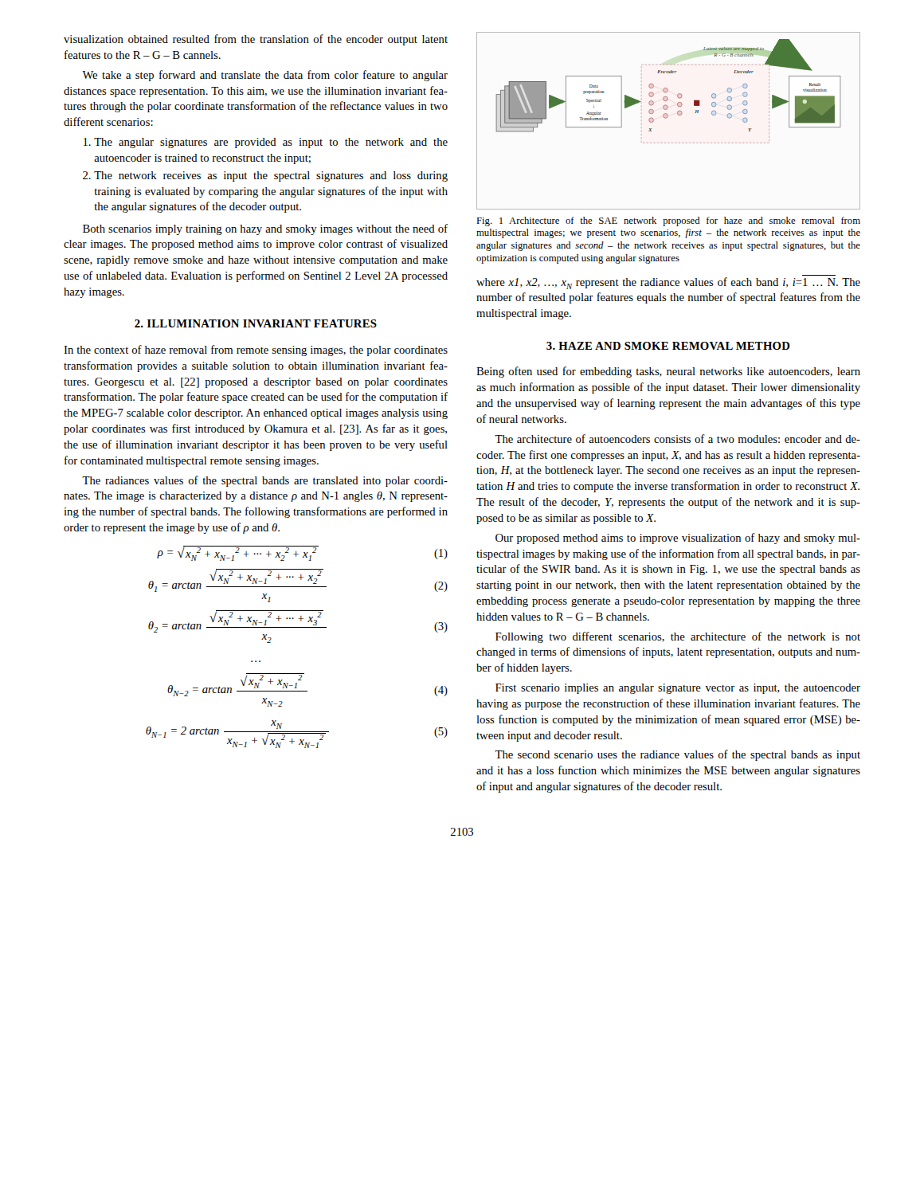visualization obtained resulted from the translation of the encoder output latent features to the R – G – B cannels.
We take a step forward and translate the data from color feature to angular distances space representation. To this aim, we use the illumination invariant features through the polar coordinate transformation of the reflectance values in two different scenarios:
The angular signatures are provided as input to the network and the autoencoder is trained to reconstruct the input;
The network receives as input the spectral signatures and loss during training is evaluated by comparing the angular signatures of the input with the angular signatures of the decoder output.
Both scenarios imply training on hazy and smoky images without the need of clear images. The proposed method aims to improve color contrast of visualized scene, rapidly remove smoke and haze without intensive computation and make use of unlabeled data. Evaluation is performed on Sentinel 2 Level 2A processed hazy images.
2. Illumination Invariant Features
In the context of haze removal from remote sensing images, the polar coordinates transformation provides a suitable solution to obtain illumination invariant features. Georgescu et al. [22] proposed a descriptor based on polar coordinates transformation. The polar feature space created can be used for the computation if the MPEG-7 scalable color descriptor. An enhanced optical images analysis using polar coordinates was first introduced by Okamura et al. [23]. As far as it goes, the use of illumination invariant descriptor it has been proven to be very useful for contaminated multispectral remote sensing images.
The radiances values of the spectral bands are translated into polar coordinates. The image is characterized by a distance ρ and N-1 angles θ, N representing the number of spectral bands. The following transformations are performed in order to represent the image by use of ρ and θ.
ρ = xN2 + xN−12 + ··· + x22 + x12
(1)
θ1 = arctan xN2 + xN−12 + ··· + x22 x1
(2)
θ2 = arctan xN2 + xN−12 + ··· + x32 x2
(3)
…
θN−2 = arctan xN2 + xN−12 xN−2
(4)
θN−1 = 2 arctan xN xN−1 + xN2 + xN−12
(5)
Latent values are mapped to R - G - B channels Data preparation Spectral ↓ Angular Transformation Encoder Decoder H X Y Result visualization
Fig. 1 Architecture of the SAE network proposed for haze and smoke removal from multispectral images; we present two scenarios, first – the network receives as input the angular signatures and second – the network receives as input spectral signatures, but the optimization is computed using angular signatures
where x1, x2, …, xN represent the radiance values of each band i, i=1 … N. The number of resulted polar features equals the number of spectral features from the multispectral image.
3. Haze and Smoke Removal Method
Being often used for embedding tasks, neural networks like autoencoders, learn as much information as possible of the input dataset. Their lower dimensionality and the unsupervised way of learning represent the main advantages of this type of neural networks.
The architecture of autoencoders consists of a two modules: encoder and decoder. The first one compresses an input, X, and has as result a hidden representation, H, at the bottleneck layer. The second one receives as an input the representation H and tries to compute the inverse transformation in order to reconstruct X. The result of the decoder, Y, represents the output of the network and it is supposed to be as similar as possible to X.
Our proposed method aims to improve visualization of hazy and smoky multispectral images by making use of the information from all spectral bands, in particular of the SWIR band. As it is shown in Fig. 1, we use the spectral bands as starting point in our network, then with the latent representation obtained by the embedding process generate a pseudo-color representation by mapping the three hidden values to R – G – B channels.
Following two different scenarios, the architecture of the network is not changed in terms of dimensions of inputs, latent representation, outputs and number of hidden layers.
First scenario implies an angular signature vector as input, the autoencoder having as purpose the reconstruction of these illumination invariant features. The loss function is computed by the minimization of mean squared error (MSE) between input and decoder result.
The second scenario uses the radiance values of the spectral bands as input and it has a loss function which minimizes the MSE between angular signatures of input and angular signatures of the decoder result.
2103